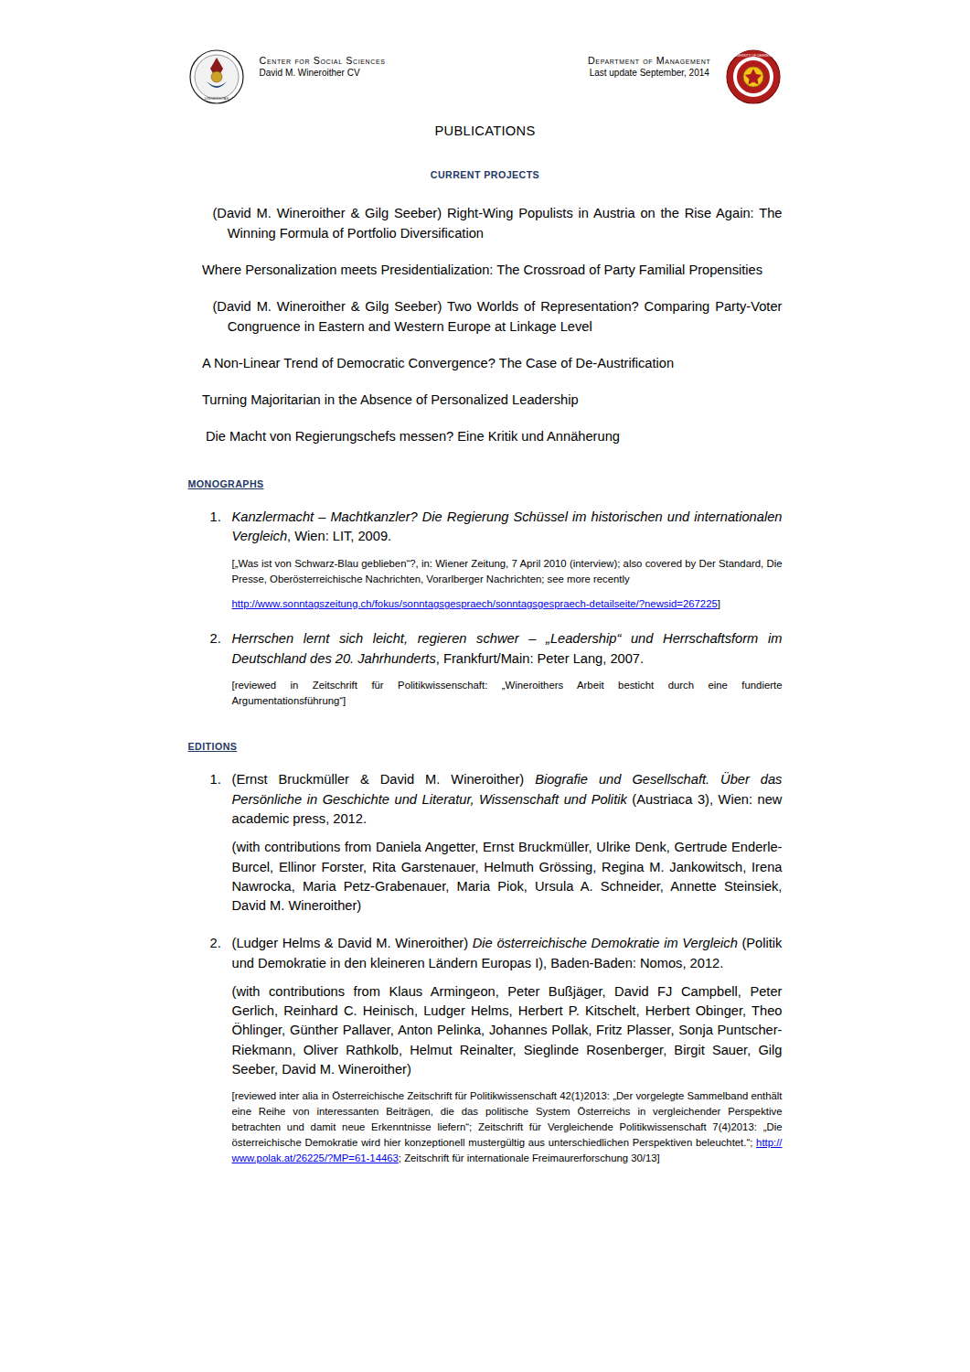UNIVERSITAS
Center for Social Sciences
David M. Wineroither CV
Department of Management
Last update September, 2014
UNIVERSITY OF DEBRECEN
PUBLICATIONS
Current projects
(David M. Wineroither & Gilg Seeber) Right-Wing Populists in Austria on the Rise Again: The Winning Formula of Portfolio Diversification
Where Personalization meets Presidentialization: The Crossroad of Party Familial Propensities
(David M. Wineroither & Gilg Seeber) Two Worlds of Representation? Comparing Party-Voter Congruence in Eastern and Western Europe at Linkage Level
A Non-Linear Trend of Democratic Convergence? The Case of De-Austrification
Turning Majoritarian in the Absence of Personalized Leadership
Die Macht von Regierungschefs messen? Eine Kritik und Annäherung
Monographs
Kanzlermacht – Machtkanzler? Die Regierung Schüssel im historischen und internationalen Vergleich, Wien: LIT, 2009.
[„Was ist von Schwarz-Blau geblieben“?, in: Wiener Zeitung, 7 April 2010 (interview); also covered by Der Standard, Die Presse, Oberösterreichische Nachrichten, Vorarlberger Nachrichten; see more recently
http://www.sonntagszeitung.ch/fokus/sonntagsgespraech/sonntagsgespraech-detailseite/?newsid=267225]
Herrschen lernt sich leicht, regieren schwer – „Leadership“ und Herrschaftsform im Deutschland des 20. Jahrhunderts, Frankfurt/Main: Peter Lang, 2007.
[reviewed in Zeitschrift für Politikwissenschaft: „Wineroithers Arbeit besticht durch eine fundierte Argumentationsführung“]
Editions
(Ernst Bruckmüller & David M. Wineroither) Biografie und Gesellschaft. Über das Persönliche in Geschichte und Literatur, Wissenschaft und Politik (Austriaca 3), Wien: new academic press, 2012.
(with contributions from Daniela Angetter, Ernst Bruckmüller, Ulrike Denk, Gertrude Enderle-Burcel, Ellinor Forster, Rita Garstenauer, Helmuth Grössing, Regina M. Jankowitsch, Irena Nawrocka, Maria Petz-Grabenauer, Maria Piok, Ursula A. Schneider, Annette Steinsiek, David M. Wineroither)
(Ludger Helms & David M. Wineroither) Die österreichische Demokratie im Vergleich (Politik und Demokratie in den kleineren Ländern Europas I), Baden-Baden: Nomos, 2012.
(with contributions from Klaus Armingeon, Peter Bußjäger, David FJ Campbell, Peter Gerlich, Reinhard C. Heinisch, Ludger Helms, Herbert P. Kitschelt, Herbert Obinger, Theo Öhlinger, Günther Pallaver, Anton Pelinka, Johannes Pollak, Fritz Plasser, Sonja Puntscher-Riekmann, Oliver Rathkolb, Helmut Reinalter, Sieglinde Rosenberger, Birgit Sauer, Gilg Seeber, David M. Wineroither)
[reviewed inter alia in Österreichische Zeitschrift für Politikwissenschaft 42(1)2013: „Der vorgelegte Sammelband enthält eine Reihe von interessanten Beiträgen, die das politische System Österreichs in vergleichender Perspektive betrachten und damit neue Erkenntnisse liefern“; Zeitschrift für Vergleichende Politikwissenschaft 7(4)2013: „Die österreichische Demokratie wird hier konzeptionell mustergültig aus unterschiedlichen Perspektiven beleuchtet.“; http://www.polak.at/26225/?MP=61-14463; Zeitschrift für internationale Freimaurerforschung 30/13]